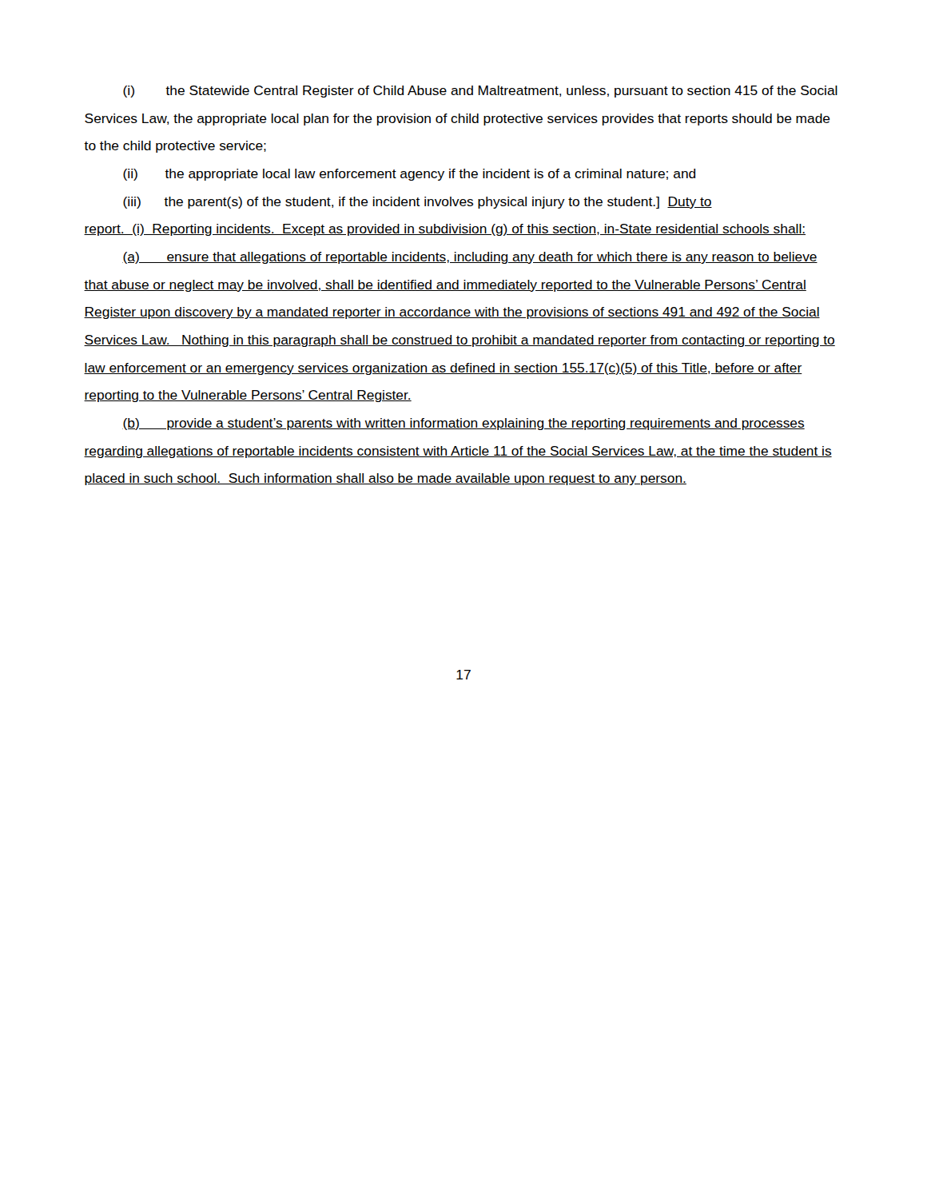(i) the Statewide Central Register of Child Abuse and Maltreatment, unless, pursuant to section 415 of the Social Services Law, the appropriate local plan for the provision of child protective services provides that reports should be made to the child protective service;
(ii) the appropriate local law enforcement agency if the incident is of a criminal nature; and
(iii) the parent(s) of the student, if the incident involves physical injury to the student.] Duty to report. (i) Reporting incidents. Except as provided in subdivision (g) of this section, in-State residential schools shall:
(a) ensure that allegations of reportable incidents, including any death for which there is any reason to believe that abuse or neglect may be involved, shall be identified and immediately reported to the Vulnerable Persons’ Central Register upon discovery by a mandated reporter in accordance with the provisions of sections 491 and 492 of the Social Services Law. Nothing in this paragraph shall be construed to prohibit a mandated reporter from contacting or reporting to law enforcement or an emergency services organization as defined in section 155.17(c)(5) of this Title, before or after reporting to the Vulnerable Persons’ Central Register.
(b) provide a student’s parents with written information explaining the reporting requirements and processes regarding allegations of reportable incidents consistent with Article 11 of the Social Services Law, at the time the student is placed in such school. Such information shall also be made available upon request to any person.
17